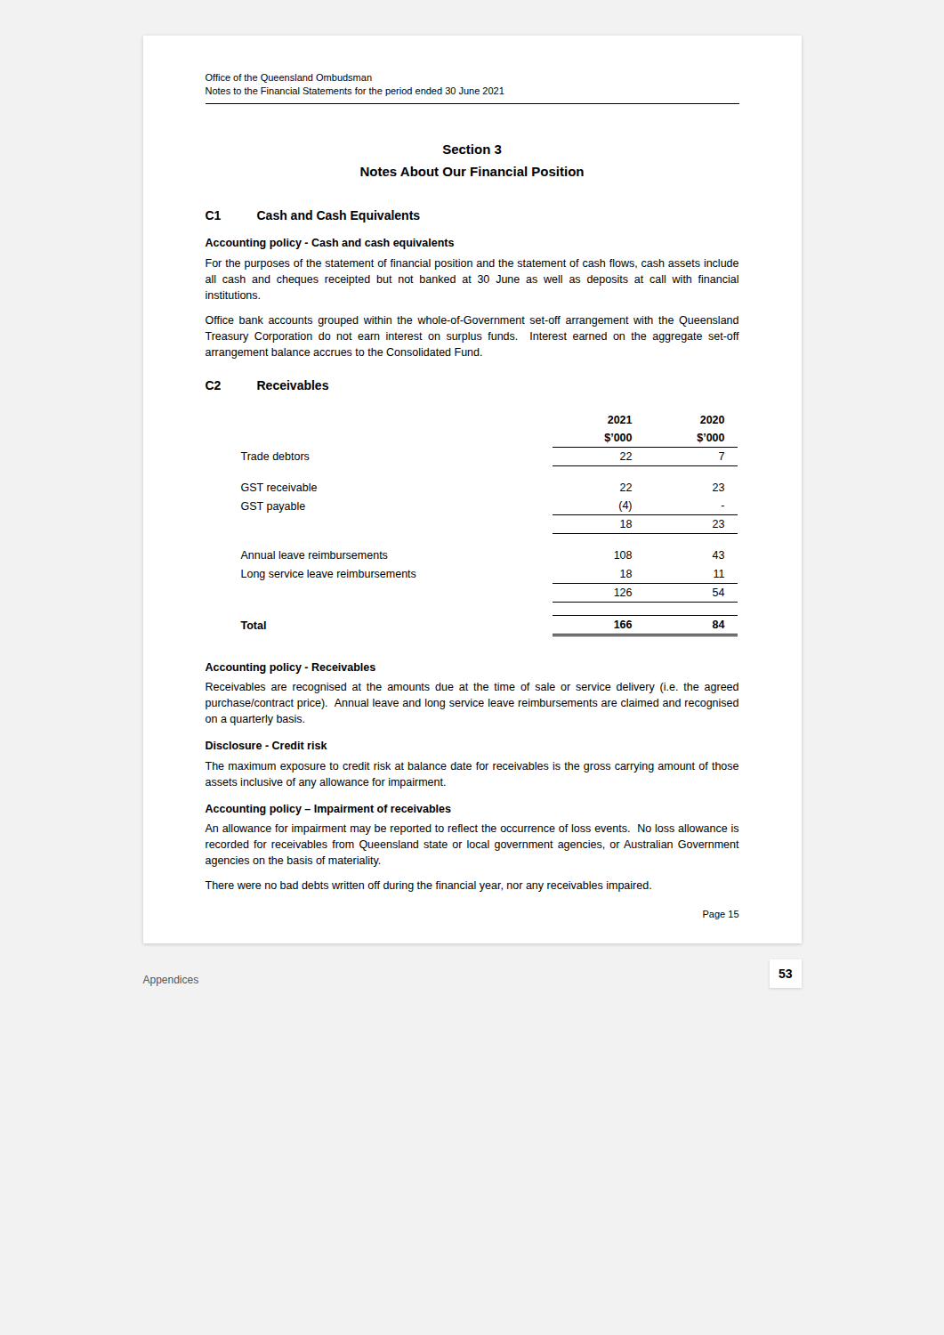Office of the Queensland Ombudsman
Notes to the Financial Statements for the period ended 30 June 2021
Section 3
Notes About Our Financial Position
C1 Cash and Cash Equivalents
Accounting policy - Cash and cash equivalents
For the purposes of the statement of financial position and the statement of cash flows, cash assets include all cash and cheques receipted but not banked at 30 June as well as deposits at call with financial institutions.
Office bank accounts grouped within the whole-of-Government set-off arrangement with the Queensland Treasury Corporation do not earn interest on surplus funds. Interest earned on the aggregate set-off arrangement balance accrues to the Consolidated Fund.
C2 Receivables
| | 2021 | 2020 |
| | $’000 | $’000 |
| Trade debtors | 22 | 7 |
| GST receivable | 22 | 23 |
| GST payable | (4) | - |
| | 18 | 23 |
| Annual leave reimbursements | 108 | 43 |
| Long service leave reimbursements | 18 | 11 |
| | 126 | 54 |
| Total | 166 | 84 |
Accounting policy - Receivables
Receivables are recognised at the amounts due at the time of sale or service delivery (i.e. the agreed purchase/contract price). Annual leave and long service leave reimbursements are claimed and recognised on a quarterly basis.
Disclosure - Credit risk
The maximum exposure to credit risk at balance date for receivables is the gross carrying amount of those assets inclusive of any allowance for impairment.
Accounting policy – Impairment of receivables
An allowance for impairment may be reported to reflect the occurrence of loss events. No loss allowance is recorded for receivables from Queensland state or local government agencies, or Australian Government agencies on the basis of materiality.
There were no bad debts written off during the financial year, nor any receivables impaired.
Page 15
Appendices
53